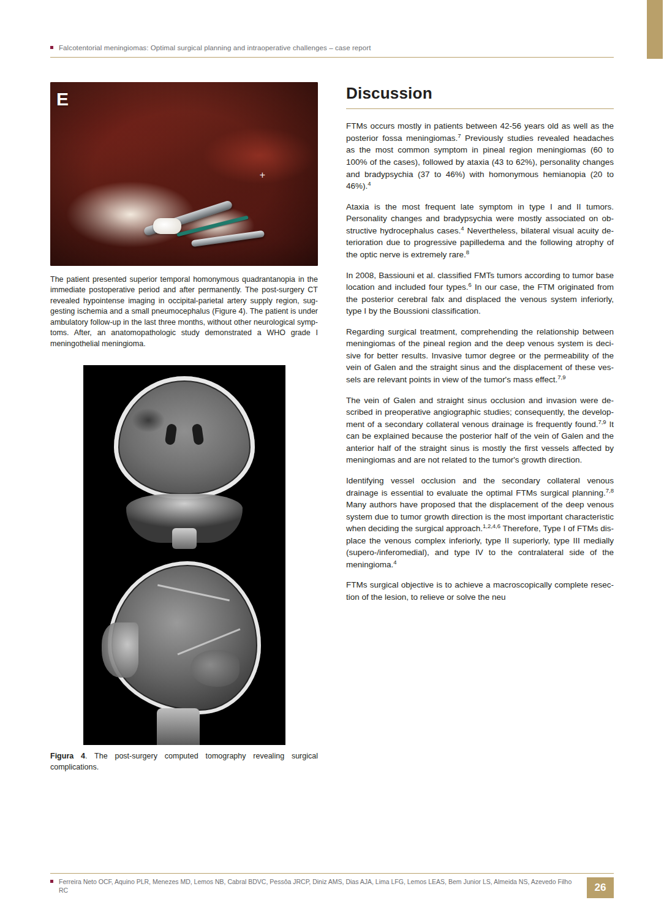Falcotentorial meningiomas: Optimal surgical planning and intraoperative challenges – case report
+
E
The patient presented superior temporal homonymous quadrantanopia in the immediate postoperative period and after permanently. The post-surgery CT revealed hypointense imaging in occipital-parietal artery supply region, suggesting ischemia and a small pneumocephalus (Figure 4). The patient is under ambulatory follow-up in the last three months, without other neurological symptoms. After, an anatomopathologic study demonstrated a WHO grade I meningothelial meningioma.
Figura 4. The post-surgery computed tomography revealing surgical complications.
Discussion
FTMs occurs mostly in patients between 42-56 years old as well as the posterior fossa meningiomas.7 Previously studies revealed headaches as the most common symptom in pineal region meningiomas (60 to 100% of the cases), followed by ataxia (43 to 62%), personality changes and bradypsychia (37 to 46%) with homonymous hemianopia (20 to 46%).4
Ataxia is the most frequent late symptom in type I and II tumors. Personality changes and bradypsychia were mostly associated on obstructive hydrocephalus cases.4 Nevertheless, bilateral visual acuity deterioration due to progressive papilledema and the following atrophy of the optic nerve is extremely rare.8
In 2008, Bassiouni et al. classified FMTs tumors according to tumor base location and included four types.6 In our case, the FTM originated from the posterior cerebral falx and displaced the venous system inferiorly, type I by the Boussioni classification.
Regarding surgical treatment, comprehending the relationship between meningiomas of the pineal region and the deep venous system is decisive for better results. Invasive tumor degree or the permeability of the vein of Galen and the straight sinus and the displacement of these vessels are relevant points in view of the tumor's mass effect.7,9
The vein of Galen and straight sinus occlusion and invasion were described in preoperative angiographic studies; consequently, the development of a secondary collateral venous drainage is frequently found.7,9 It can be explained because the posterior half of the vein of Galen and the anterior half of the straight sinus is mostly the first vessels affected by meningiomas and are not related to the tumor's growth direction.
Identifying vessel occlusion and the secondary collateral venous drainage is essential to evaluate the optimal FTMs surgical planning.7,8 Many authors have proposed that the displacement of the deep venous system due to tumor growth direction is the most important characteristic when deciding the surgical approach.1,2,4,6 Therefore, Type I of FTMs displace the venous complex inferiorly, type II superiorly, type III medially (supero-/inferomedial), and type IV to the contralateral side of the meningioma.4
FTMs surgical objective is to achieve a macroscopically complete resection of the lesion, to relieve or solve the neu
Ferreira Neto OCF, Aquino PLR, Menezes MD, Lemos NB, Cabral BDVC, Pessôa JRCP, Diniz AMS, Dias AJA, Lima LFG, Lemos LEAS, Bem Junior LS, Almeida NS, Azevedo Filho RC
26